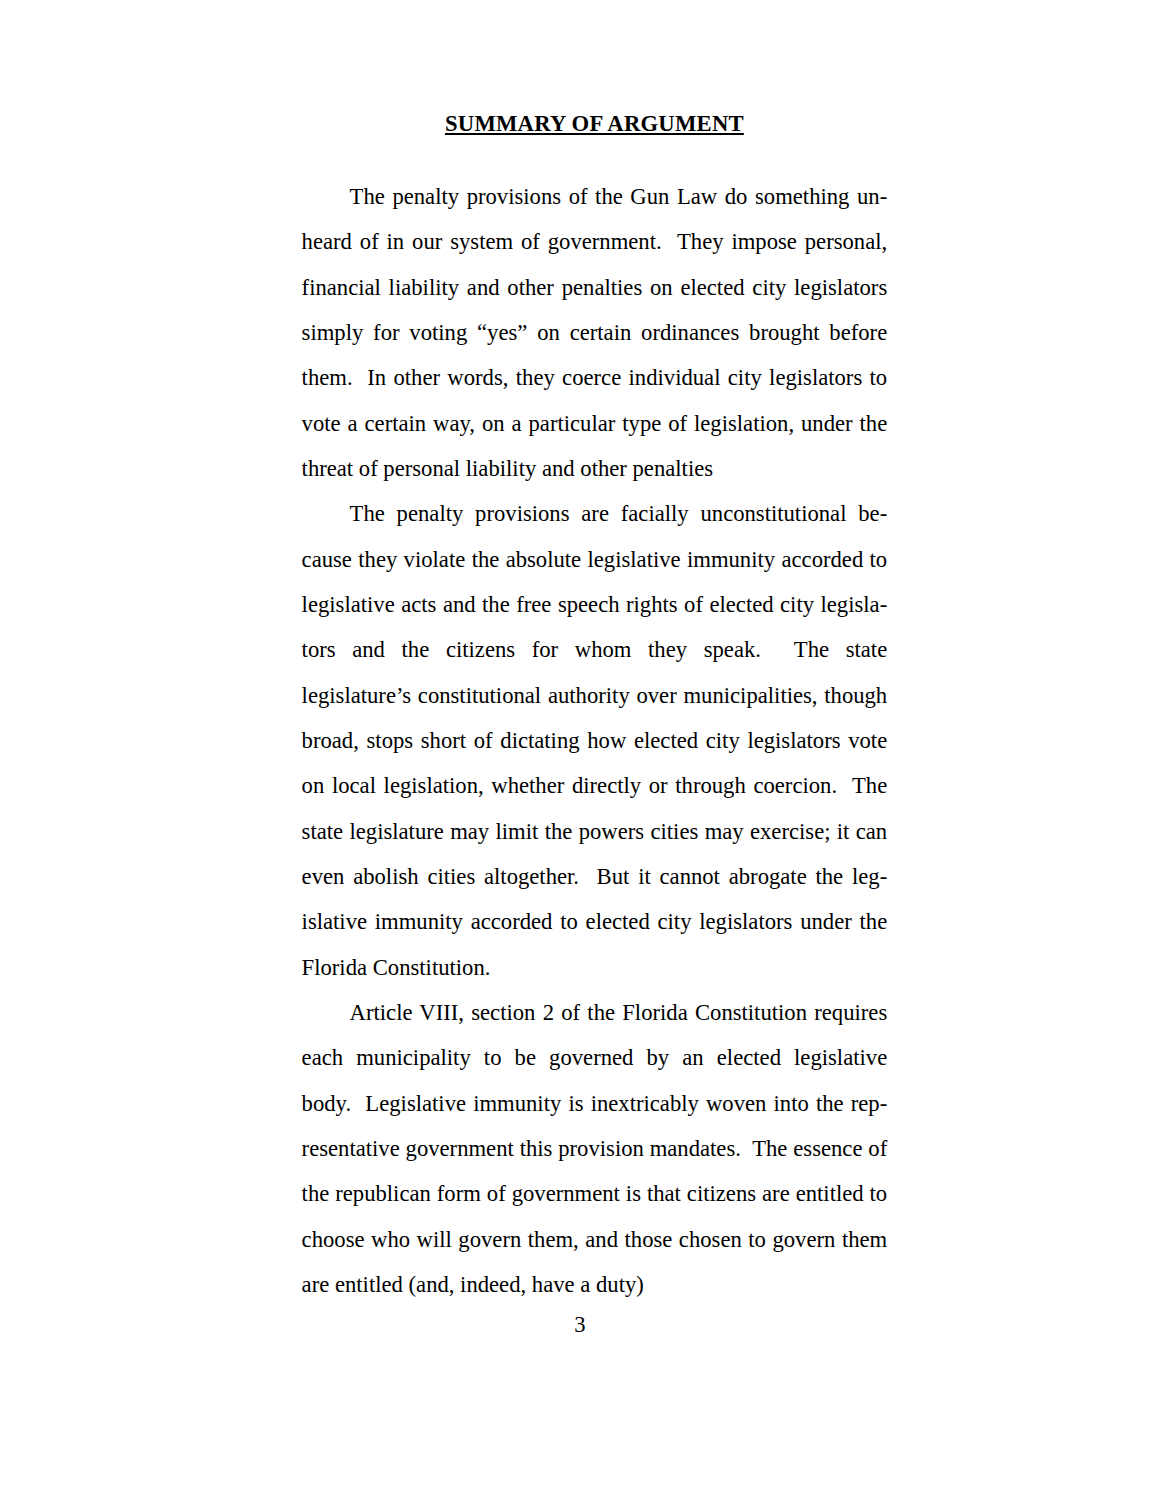SUMMARY OF ARGUMENT
The penalty provisions of the Gun Law do something unheard of in our system of government. They impose personal, financial liability and other penalties on elected city legislators simply for voting “yes” on certain ordinances brought before them. In other words, they coerce individual city legislators to vote a certain way, on a particular type of legislation, under the threat of personal liability and other penalties
The penalty provisions are facially unconstitutional because they violate the absolute legislative immunity accorded to legislative acts and the free speech rights of elected city legislators and the citizens for whom they speak. The state legislature’s constitutional authority over municipalities, though broad, stops short of dictating how elected city legislators vote on local legislation, whether directly or through coercion. The state legislature may limit the powers cities may exercise; it can even abolish cities altogether. But it cannot abrogate the legislative immunity accorded to elected city legislators under the Florida Constitution.
Article VIII, section 2 of the Florida Constitution requires each municipality to be governed by an elected legislative body. Legislative immunity is inextricably woven into the representative government this provision mandates. The essence of the republican form of government is that citizens are entitled to choose who will govern them, and those chosen to govern them are entitled (and, indeed, have a duty)
3